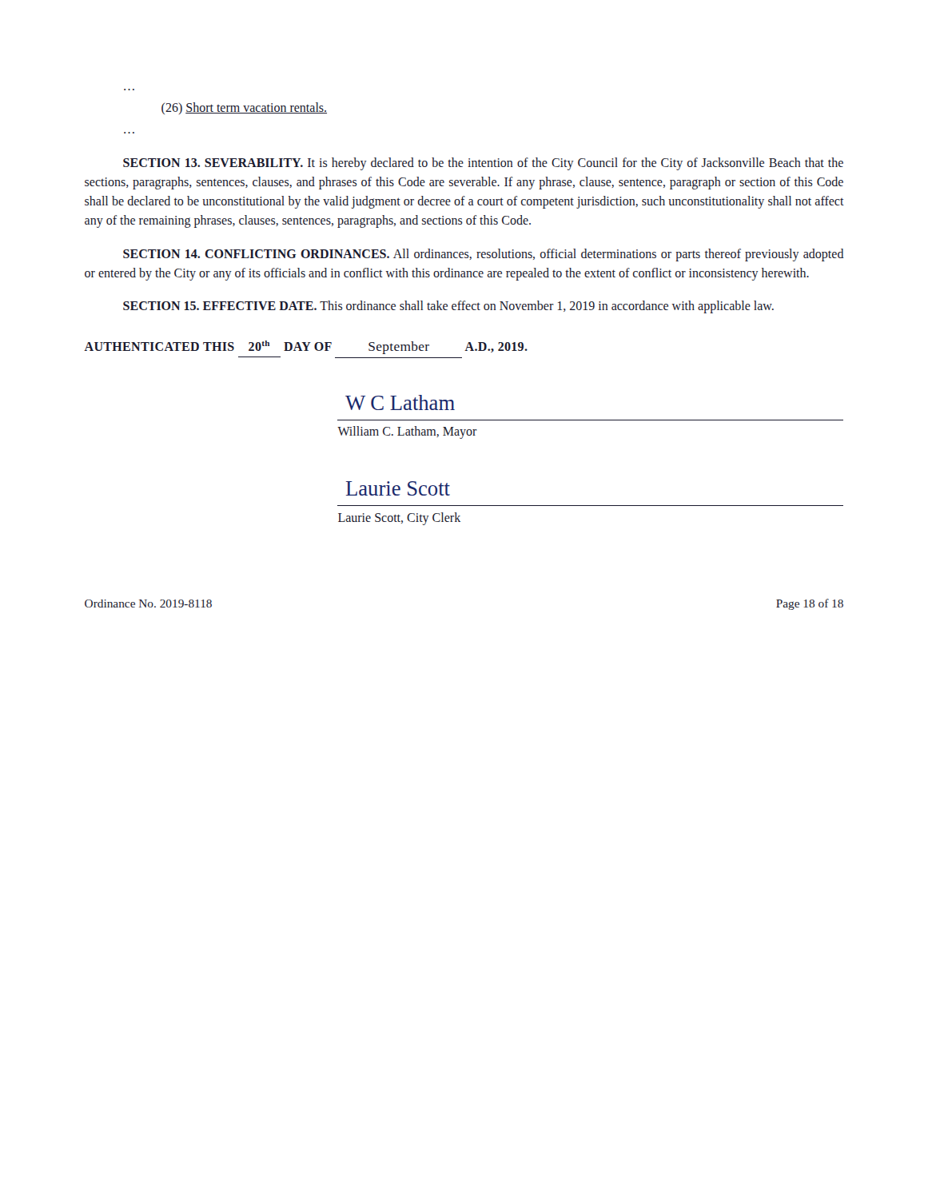…
(26) Short term vacation rentals.
…
SECTION 13. SEVERABILITY. It is hereby declared to be the intention of the City Council for the City of Jacksonville Beach that the sections, paragraphs, sentences, clauses, and phrases of this Code are severable. If any phrase, clause, sentence, paragraph or section of this Code shall be declared to be unconstitutional by the valid judgment or decree of a court of competent jurisdiction, such unconstitutionality shall not affect any of the remaining phrases, clauses, sentences, paragraphs, and sections of this Code.
SECTION 14. CONFLICTING ORDINANCES. All ordinances, resolutions, official determinations or parts thereof previously adopted or entered by the City or any of its officials and in conflict with this ordinance are repealed to the extent of conflict or inconsistency herewith.
SECTION 15. EFFECTIVE DATE. This ordinance shall take effect on November 1, 2019 in accordance with applicable law.
AUTHENTICATED THIS 20th DAY OF September A.D., 2019.
W C Latham
William C. Latham, Mayor
Laurie Scott
Laurie Scott, City Clerk
Ordinance No. 2019-8118 Page 18 of 18